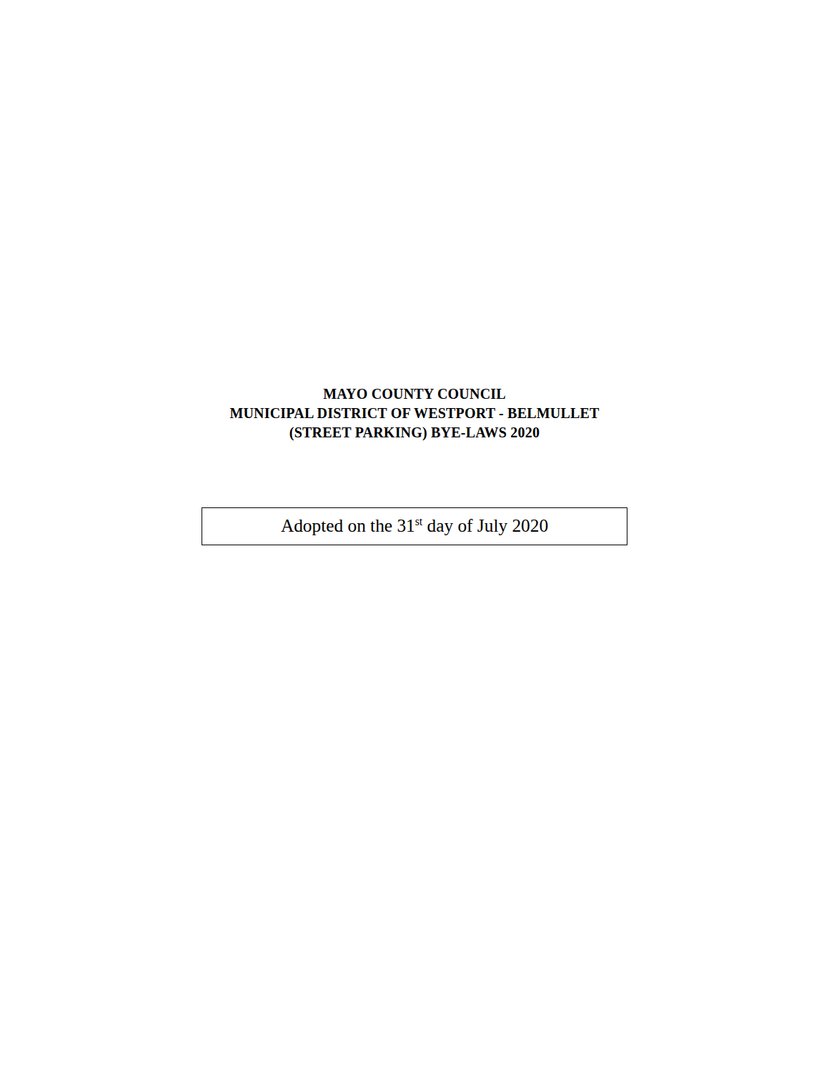MAYO COUNTY COUNCIL MUNICIPAL DISTRICT OF WESTPORT - BELMULLET (STREET PARKING) BYE-LAWS 2020
Adopted on the 31st day of July 2020